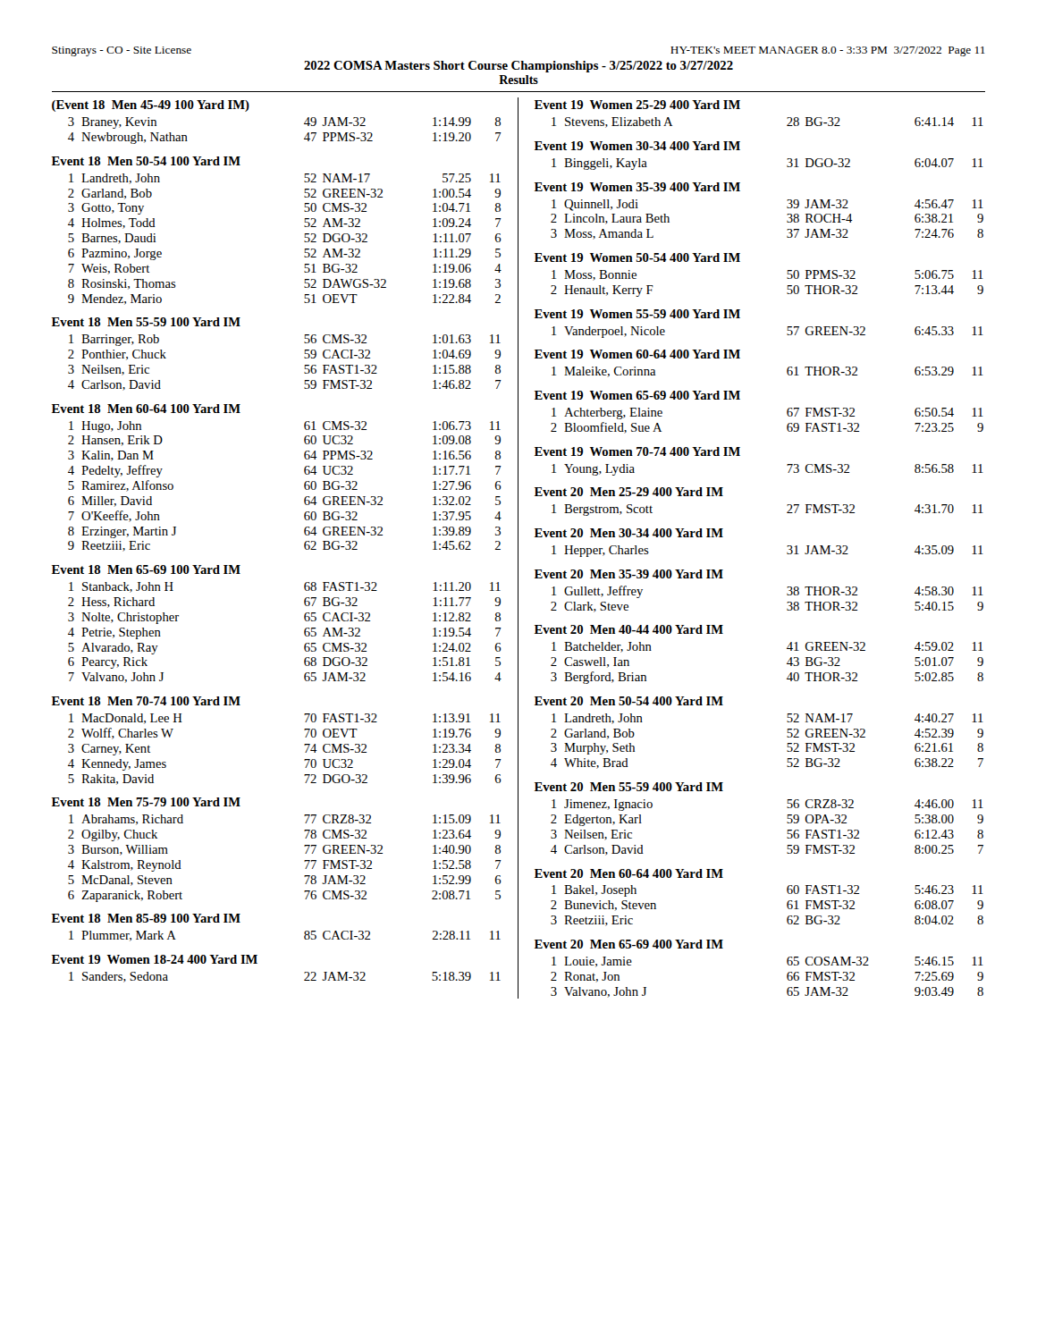Stingrays - CO - Site License
HY-TEK's MEET MANAGER 8.0 - 3:33 PM 3/27/2022 Page 11
2022 COMSA Masters Short Course Championships - 3/25/2022 to 3/27/2022
Results
(Event 18 Men 45-49 100 Yard IM)
| 3 | Braney, Kevin | 49 | JAM-32 | 1:14.99 | 8 |
| 4 | Newbrough, Nathan | 47 | PPMS-32 | 1:19.20 | 7 |
Event 18 Men 50-54 100 Yard IM
| 1 | Landreth, John | 52 | NAM-17 | 57.25 | 11 |
| 2 | Garland, Bob | 52 | GREEN-32 | 1:00.54 | 9 |
| 3 | Gotto, Tony | 50 | CMS-32 | 1:04.71 | 8 |
| 4 | Holmes, Todd | 52 | AM-32 | 1:09.24 | 7 |
| 5 | Barnes, Daudi | 52 | DGO-32 | 1:11.07 | 6 |
| 6 | Pazmino, Jorge | 52 | AM-32 | 1:11.29 | 5 |
| 7 | Weis, Robert | 51 | BG-32 | 1:19.06 | 4 |
| 8 | Rosinski, Thomas | 52 | DAWGS-32 | 1:19.68 | 3 |
| 9 | Mendez, Mario | 51 | OEVT | 1:22.84 | 2 |
Event 18 Men 55-59 100 Yard IM
| 1 | Barringer, Rob | 56 | CMS-32 | 1:01.63 | 11 |
| 2 | Ponthier, Chuck | 59 | CACI-32 | 1:04.69 | 9 |
| 3 | Neilsen, Eric | 56 | FAST1-32 | 1:15.88 | 8 |
| 4 | Carlson, David | 59 | FMST-32 | 1:46.82 | 7 |
Event 18 Men 60-64 100 Yard IM
| 1 | Hugo, John | 61 | CMS-32 | 1:06.73 | 11 |
| 2 | Hansen, Erik D | 60 | UC32 | 1:09.08 | 9 |
| 3 | Kalin, Dan M | 64 | PPMS-32 | 1:16.56 | 8 |
| 4 | Pedelty, Jeffrey | 64 | UC32 | 1:17.71 | 7 |
| 5 | Ramirez, Alfonso | 60 | BG-32 | 1:27.96 | 6 |
| 6 | Miller, David | 64 | GREEN-32 | 1:32.02 | 5 |
| 7 | O'Keeffe, John | 60 | BG-32 | 1:37.95 | 4 |
| 8 | Erzinger, Martin J | 64 | GREEN-32 | 1:39.89 | 3 |
| 9 | Reetziii, Eric | 62 | BG-32 | 1:45.62 | 2 |
Event 18 Men 65-69 100 Yard IM
| 1 | Stanback, John H | 68 | FAST1-32 | 1:11.20 | 11 |
| 2 | Hess, Richard | 67 | BG-32 | 1:11.77 | 9 |
| 3 | Nolte, Christopher | 65 | CACI-32 | 1:12.82 | 8 |
| 4 | Petrie, Stephen | 65 | AM-32 | 1:19.54 | 7 |
| 5 | Alvarado, Ray | 65 | CMS-32 | 1:24.02 | 6 |
| 6 | Pearcy, Rick | 68 | DGO-32 | 1:51.81 | 5 |
| 7 | Valvano, John J | 65 | JAM-32 | 1:54.16 | 4 |
Event 18 Men 70-74 100 Yard IM
| 1 | MacDonald, Lee H | 70 | FAST1-32 | 1:13.91 | 11 |
| 2 | Wolff, Charles W | 70 | OEVT | 1:19.76 | 9 |
| 3 | Carney, Kent | 74 | CMS-32 | 1:23.34 | 8 |
| 4 | Kennedy, James | 70 | UC32 | 1:29.04 | 7 |
| 5 | Rakita, David | 72 | DGO-32 | 1:39.96 | 6 |
Event 18 Men 75-79 100 Yard IM
| 1 | Abrahams, Richard | 77 | CRZ8-32 | 1:15.09 | 11 |
| 2 | Ogilby, Chuck | 78 | CMS-32 | 1:23.64 | 9 |
| 3 | Burson, William | 77 | GREEN-32 | 1:40.90 | 8 |
| 4 | Kalstrom, Reynold | 77 | FMST-32 | 1:52.58 | 7 |
| 5 | McDanal, Steven | 78 | JAM-32 | 1:52.99 | 6 |
| 6 | Zaparanick, Robert | 76 | CMS-32 | 2:08.71 | 5 |
Event 18 Men 85-89 100 Yard IM
| 1 | Plummer, Mark A | 85 | CACI-32 | 2:28.11 | 11 |
Event 19 Women 18-24 400 Yard IM
| 1 | Sanders, Sedona | 22 | JAM-32 | 5:18.39 | 11 |
Event 19 Women 25-29 400 Yard IM
| 1 | Stevens, Elizabeth A | 28 | BG-32 | 6:41.14 | 11 |
Event 19 Women 30-34 400 Yard IM
| 1 | Binggeli, Kayla | 31 | DGO-32 | 6:04.07 | 11 |
Event 19 Women 35-39 400 Yard IM
| 1 | Quinnell, Jodi | 39 | JAM-32 | 4:56.47 | 11 |
| 2 | Lincoln, Laura Beth | 38 | ROCH-4 | 6:38.21 | 9 |
| 3 | Moss, Amanda L | 37 | JAM-32 | 7:24.76 | 8 |
Event 19 Women 50-54 400 Yard IM
| 1 | Moss, Bonnie | 50 | PPMS-32 | 5:06.75 | 11 |
| 2 | Henault, Kerry F | 50 | THOR-32 | 7:13.44 | 9 |
Event 19 Women 55-59 400 Yard IM
| 1 | Vanderpoel, Nicole | 57 | GREEN-32 | 6:45.33 | 11 |
Event 19 Women 60-64 400 Yard IM
| 1 | Maleike, Corinna | 61 | THOR-32 | 6:53.29 | 11 |
Event 19 Women 65-69 400 Yard IM
| 1 | Achterberg, Elaine | 67 | FMST-32 | 6:50.54 | 11 |
| 2 | Bloomfield, Sue A | 69 | FAST1-32 | 7:23.25 | 9 |
Event 19 Women 70-74 400 Yard IM
| 1 | Young, Lydia | 73 | CMS-32 | 8:56.58 | 11 |
Event 20 Men 25-29 400 Yard IM
| 1 | Bergstrom, Scott | 27 | FMST-32 | 4:31.70 | 11 |
Event 20 Men 30-34 400 Yard IM
| 1 | Hepper, Charles | 31 | JAM-32 | 4:35.09 | 11 |
Event 20 Men 35-39 400 Yard IM
| 1 | Gullett, Jeffrey | 38 | THOR-32 | 4:58.30 | 11 |
| 2 | Clark, Steve | 38 | THOR-32 | 5:40.15 | 9 |
Event 20 Men 40-44 400 Yard IM
| 1 | Batchelder, John | 41 | GREEN-32 | 4:59.02 | 11 |
| 2 | Caswell, Ian | 43 | BG-32 | 5:01.07 | 9 |
| 3 | Bergford, Brian | 40 | THOR-32 | 5:02.85 | 8 |
Event 20 Men 50-54 400 Yard IM
| 1 | Landreth, John | 52 | NAM-17 | 4:40.27 | 11 |
| 2 | Garland, Bob | 52 | GREEN-32 | 4:52.39 | 9 |
| 3 | Murphy, Seth | 52 | FMST-32 | 6:21.61 | 8 |
| 4 | White, Brad | 52 | BG-32 | 6:38.22 | 7 |
Event 20 Men 55-59 400 Yard IM
| 1 | Jimenez, Ignacio | 56 | CRZ8-32 | 4:46.00 | 11 |
| 2 | Edgerton, Karl | 59 | OPA-32 | 5:38.00 | 9 |
| 3 | Neilsen, Eric | 56 | FAST1-32 | 6:12.43 | 8 |
| 4 | Carlson, David | 59 | FMST-32 | 8:00.25 | 7 |
Event 20 Men 60-64 400 Yard IM
| 1 | Bakel, Joseph | 60 | FAST1-32 | 5:46.23 | 11 |
| 2 | Bunevich, Steven | 61 | FMST-32 | 6:08.07 | 9 |
| 3 | Reetziii, Eric | 62 | BG-32 | 8:04.02 | 8 |
Event 20 Men 65-69 400 Yard IM
| 1 | Louie, Jamie | 65 | COSAM-32 | 5:46.15 | 11 |
| 2 | Ronat, Jon | 66 | FMST-32 | 7:25.69 | 9 |
| 3 | Valvano, John J | 65 | JAM-32 | 9:03.49 | 8 |